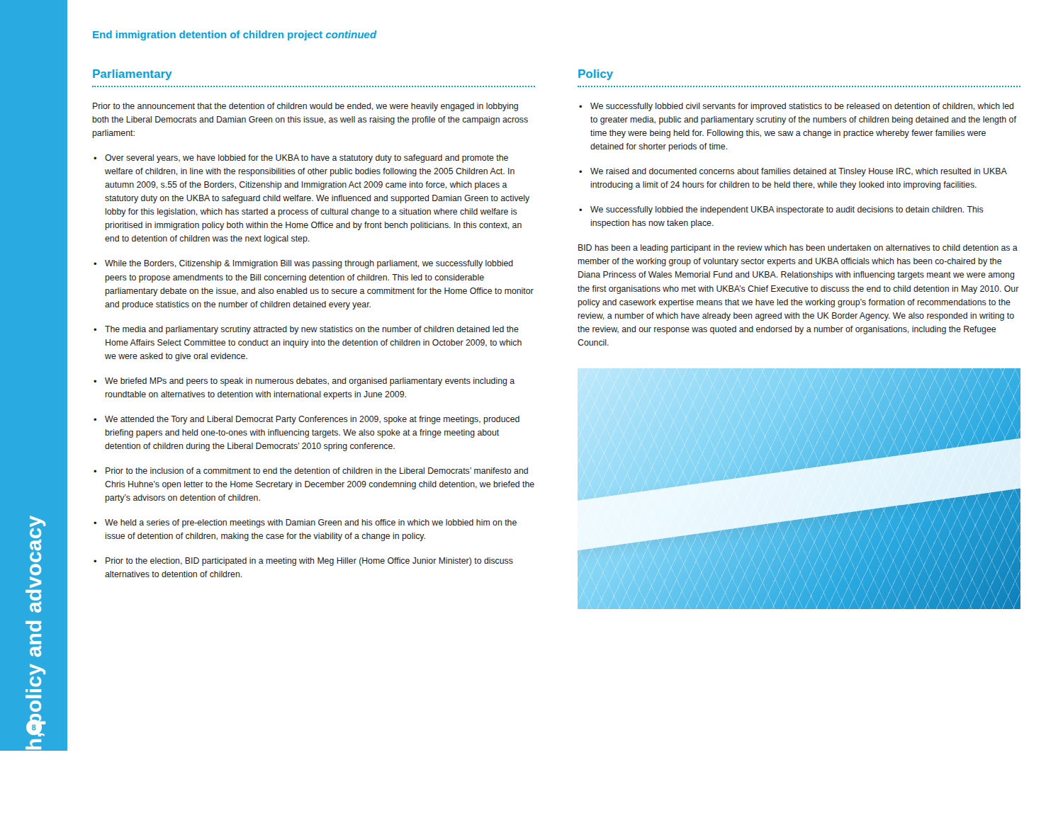Research, policy and advocacy
8
End immigration detention of children project continued
Parliamentary
Prior to the announcement that the detention of children would be ended, we were heavily engaged in lobbying both the Liberal Democrats and Damian Green on this issue, as well as raising the profile of the campaign across parliament:
Over several years, we have lobbied for the UKBA to have a statutory duty to safeguard and promote the welfare of children, in line with the responsibilities of other public bodies following the 2005 Children Act. In autumn 2009, s.55 of the Borders, Citizenship and Immigration Act 2009 came into force, which places a statutory duty on the UKBA to safeguard child welfare. We influenced and supported Damian Green to actively lobby for this legislation, which has started a process of cultural change to a situation where child welfare is prioritised in immigration policy both within the Home Office and by front bench politicians. In this context, an end to detention of children was the next logical step.
While the Borders, Citizenship & Immigration Bill was passing through parliament, we successfully lobbied peers to propose amendments to the Bill concerning detention of children. This led to considerable parliamentary debate on the issue, and also enabled us to secure a commitment for the Home Office to monitor and produce statistics on the number of children detained every year.
The media and parliamentary scrutiny attracted by new statistics on the number of children detained led the Home Affairs Select Committee to conduct an inquiry into the detention of children in October 2009, to which we were asked to give oral evidence.
We briefed MPs and peers to speak in numerous debates, and organised parliamentary events including a roundtable on alternatives to detention with international experts in June 2009.
We attended the Tory and Liberal Democrat Party Conferences in 2009, spoke at fringe meetings, produced briefing papers and held one-to-ones with influencing targets. We also spoke at a fringe meeting about detention of children during the Liberal Democrats’ 2010 spring conference.
Prior to the inclusion of a commitment to end the detention of children in the Liberal Democrats’ manifesto and Chris Huhne’s open letter to the Home Secretary in December 2009 condemning child detention, we briefed the party’s advisors on detention of children.
We held a series of pre-election meetings with Damian Green and his office in which we lobbied him on the issue of detention of children, making the case for the viability of a change in policy.
Prior to the election, BID participated in a meeting with Meg Hiller (Home Office Junior Minister) to discuss alternatives to detention of children.
Policy
We successfully lobbied civil servants for improved statistics to be released on detention of children, which led to greater media, public and parliamentary scrutiny of the numbers of children being detained and the length of time they were being held for. Following this, we saw a change in practice whereby fewer families were detained for shorter periods of time.
We raised and documented concerns about families detained at Tinsley House IRC, which resulted in UKBA introducing a limit of 24 hours for children to be held there, while they looked into improving facilities.
We successfully lobbied the independent UKBA inspectorate to audit decisions to detain children. This inspection has now taken place.
BID has been a leading participant in the review which has been undertaken on alternatives to child detention as a member of the working group of voluntary sector experts and UKBA officials which has been co-chaired by the Diana Princess of Wales Memorial Fund and UKBA. Relationships with influencing targets meant we were among the first organisations who met with UKBA’s Chief Executive to discuss the end to child detention in May 2010. Our policy and casework expertise means that we have led the working group’s formation of recommendations to the review, a number of which have already been agreed with the UK Border Agency. We also responded in writing to the review, and our response was quoted and endorsed by a number of organisations, including the Refugee Council.